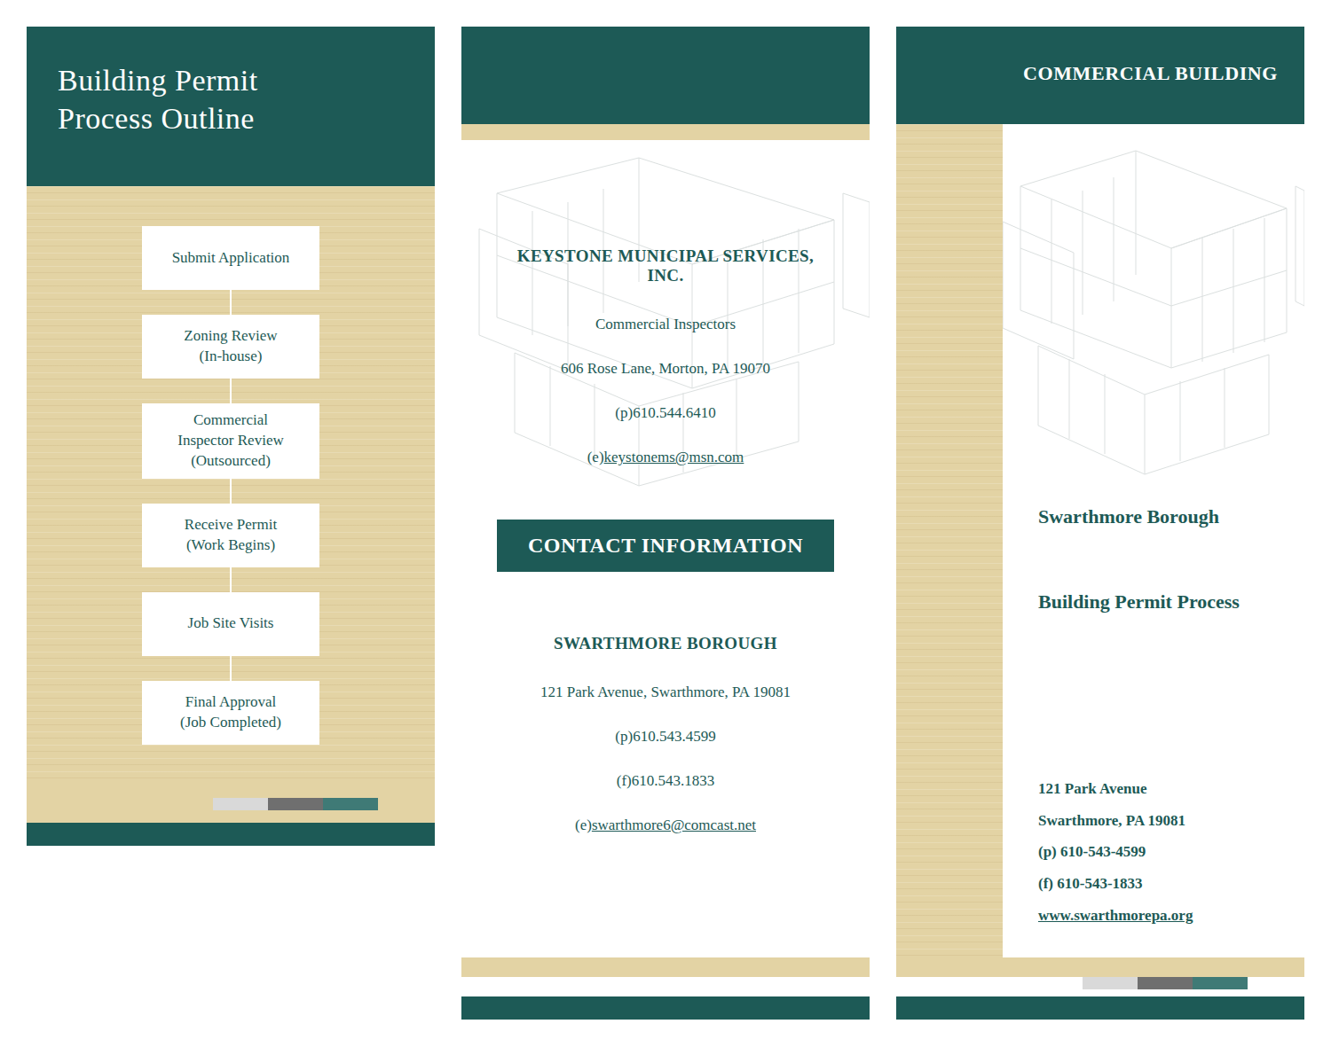Building Permit
Process Outline
Submit Application
Zoning Review
(In-house)
Commercial
Inspector Review
(Outsourced)
Receive Permit
(Work Begins)
Job Site Visits
Final Approval
(Job Completed)
KEYSTONE MUNICIPAL SERVICES, INC.
Commercial Inspectors
606 Rose Lane, Morton, PA 19070
(p)610.544.6410
(e)keystonems@msn.com
CONTACT INFORMATION
SWARTHMORE BOROUGH
121 Park Avenue, Swarthmore, PA 19081
(p)610.543.4599
(f)610.543.1833
(e)swarthmore6@comcast.net
COMMERCIAL BUILDING
Swarthmore Borough
Building Permit Process
121 Park Avenue
Swarthmore, PA 19081
(p) 610-543-4599
(f) 610-543-1833
www.swarthmorepa.org